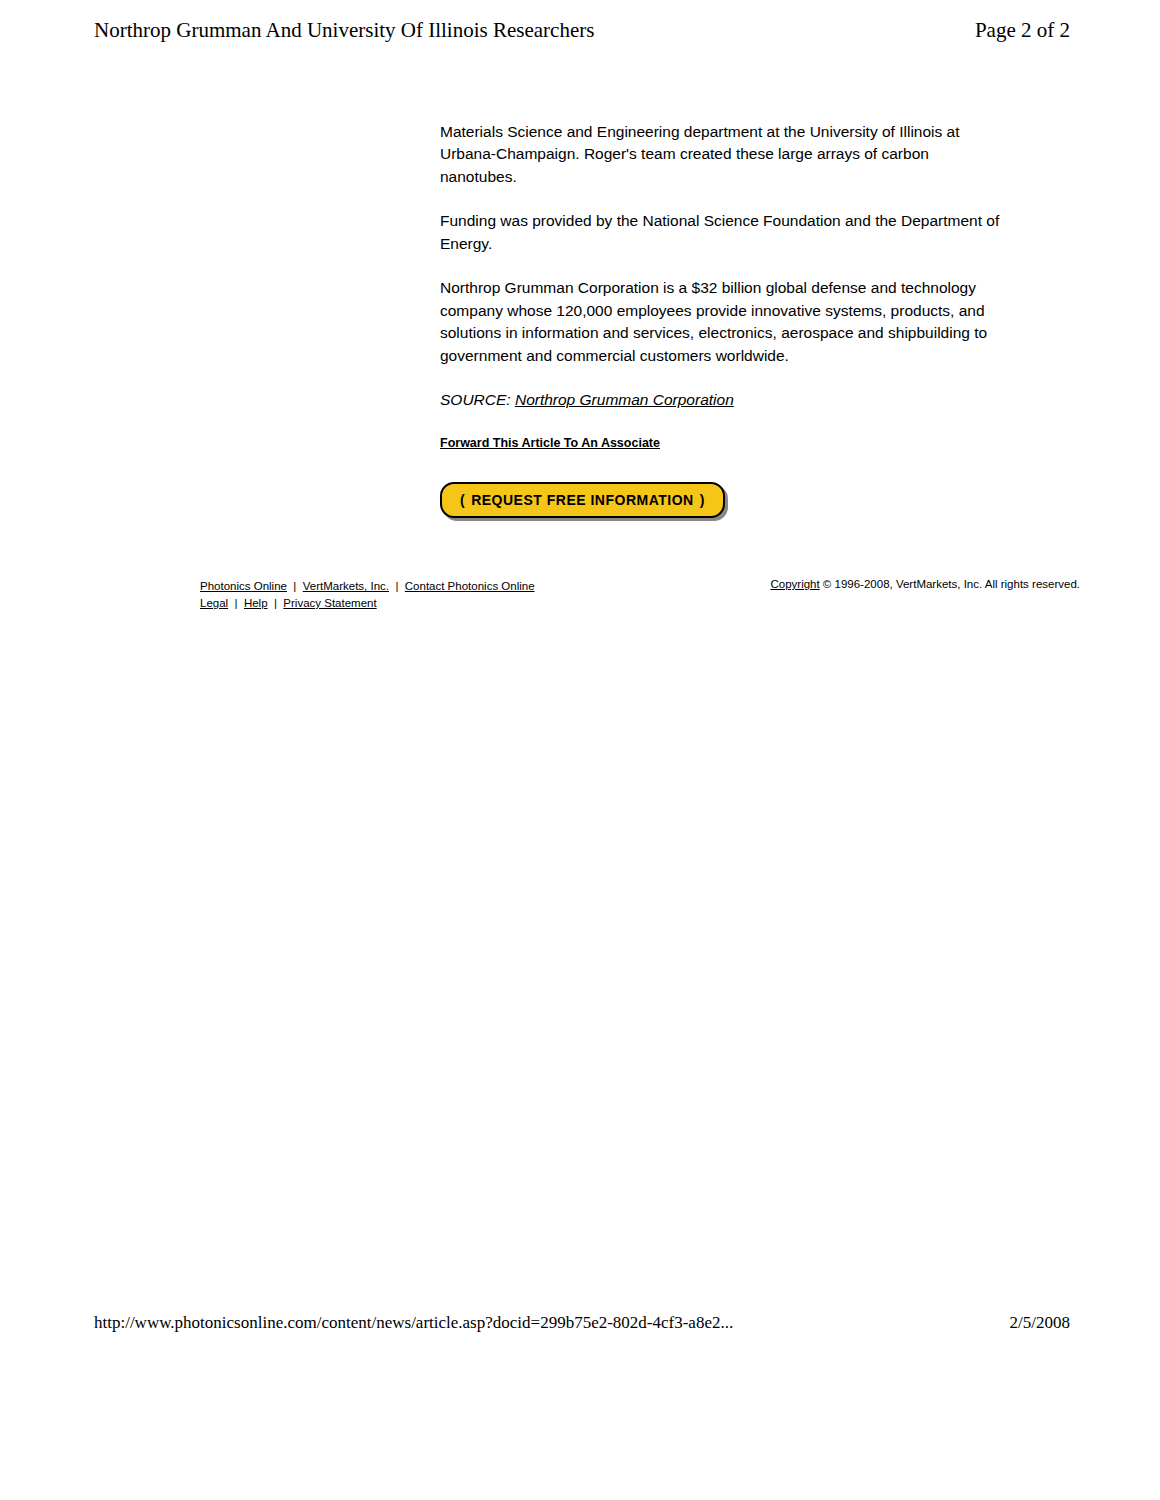Northrop Grumman And University Of Illinois Researchers
Page 2 of 2
Materials Science and Engineering department at the University of Illinois at Urbana-Champaign. Roger's team created these large arrays of carbon nanotubes.
Funding was provided by the National Science Foundation and the Department of Energy.
Northrop Grumman Corporation is a $32 billion global defense and technology company whose 120,000 employees provide innovative systems, products, and solutions in information and services, electronics, aerospace and shipbuilding to government and commercial customers worldwide.
SOURCE: Northrop Grumman Corporation
Forward This Article To An Associate
REQUEST FREE INFORMATION
Photonics Online | VertMarkets, Inc. | Contact Photonics Online
Legal | Help | Privacy Statement
Copyright © 1996-2008, VertMarkets, Inc. All rights reserved.
http://www.photonicsonline.com/content/news/article.asp?docid=299b75e2-802d-4cf3-a8e2...
2/5/2008